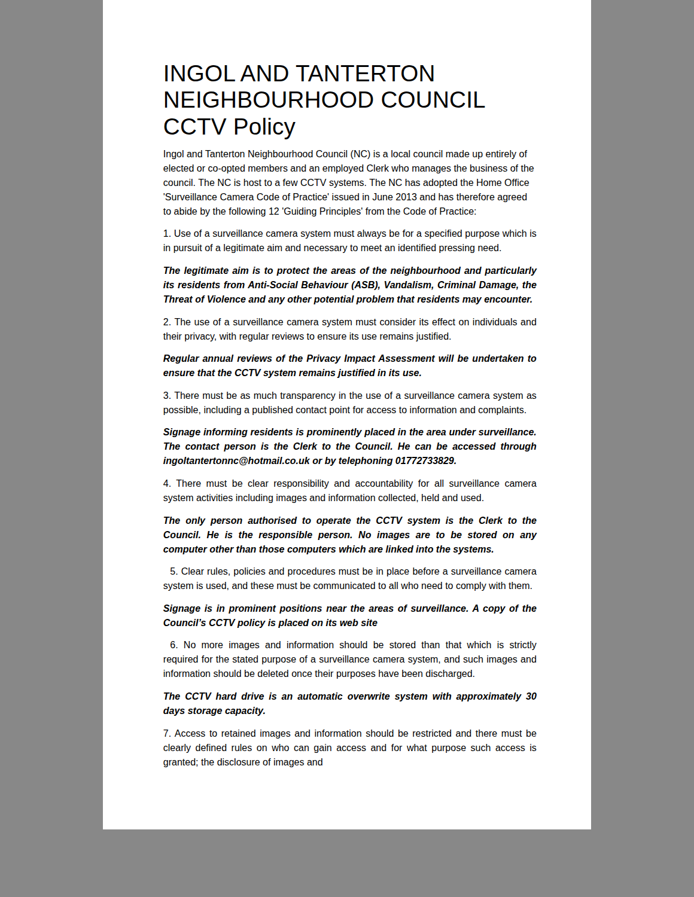INGOL AND TANTERTON NEIGHBOURHOOD COUNCILCCTV Policy
Ingol and Tanterton Neighbourhood Council (NC) is a local council made up entirely of elected or co-opted members and an employed Clerk who manages the business of the council. The NC is host to a few CCTV systems. The NC has adopted the Home Office 'Surveillance Camera Code of Practice' issued in June 2013 and has therefore agreed to abide by the following 12 'Guiding Principles' from the Code of Practice:
1. Use of a surveillance camera system must always be for a specified purpose which is in pursuit of a legitimate aim and necessary to meet an identified pressing need.
The legitimate aim is to protect the areas of the neighbourhood and particularly its residents from Anti-Social Behaviour (ASB), Vandalism, Criminal Damage, the Threat of Violence and any other potential problem that residents may encounter.
2. The use of a surveillance camera system must consider its effect on individuals and their privacy, with regular reviews to ensure its use remains justified.
Regular annual reviews of the Privacy Impact Assessment will be undertaken to ensure that the CCTV system remains justified in its use.
3. There must be as much transparency in the use of a surveillance camera system as possible, including a published contact point for access to information and complaints.
Signage informing residents is prominently placed in the area under surveillance. The contact person is the Clerk to the Council. He can be accessed through ingoltantertonnc@hotmail.co.uk or by telephoning 01772733829.
4. There must be clear responsibility and accountability for all surveillance camera system activities including images and information collected, held and used.
The only person authorised to operate the CCTV system is the Clerk to the Council. He is the responsible person. No images are to be stored on any computer other than those computers which are linked into the systems.
5. Clear rules, policies and procedures must be in place before a surveillance camera system is used, and these must be communicated to all who need to comply with them.
Signage is in prominent positions near the areas of surveillance. A copy of the Council’s CCTV policy is placed on its web site
6. No more images and information should be stored than that which is strictly required for the stated purpose of a surveillance camera system, and such images and information should be deleted once their purposes have been discharged.
The CCTV hard drive is an automatic overwrite system with approximately 30 days storage capacity.
7. Access to retained images and information should be restricted and there must be clearly defined rules on who can gain access and for what purpose such access is granted; the disclosure of images and